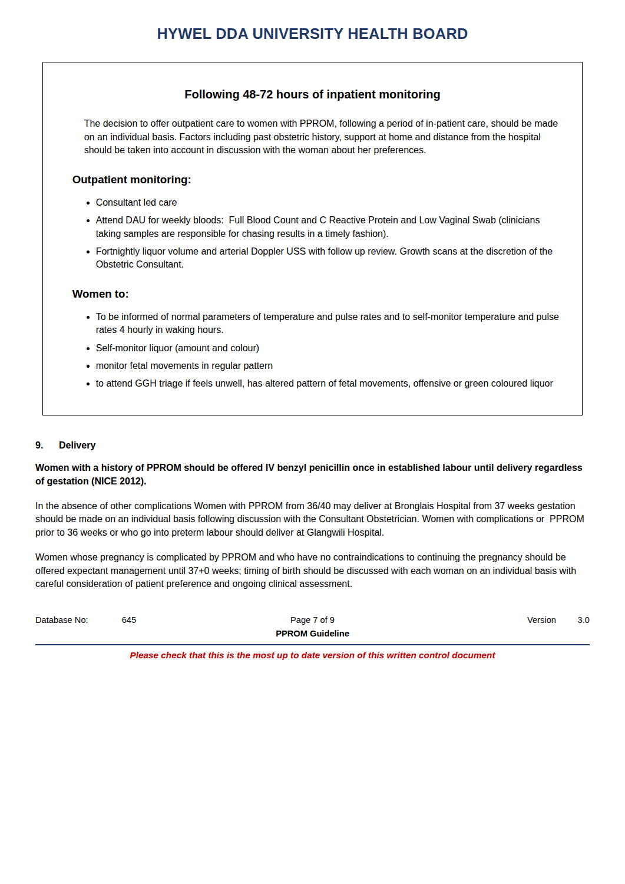HYWEL DDA UNIVERSITY HEALTH BOARD
Following 48-72 hours of inpatient monitoring
The decision to offer outpatient care to women with PPROM, following a period of in-patient care, should be made on an individual basis. Factors including past obstetric history, support at home and distance from the hospital should be taken into account in discussion with the woman about her preferences.
Outpatient monitoring:
Consultant led care
Attend DAU for weekly bloods: Full Blood Count and C Reactive Protein and Low Vaginal Swab (clinicians taking samples are responsible for chasing results in a timely fashion).
Fortnightly liquor volume and arterial Doppler USS with follow up review. Growth scans at the discretion of the Obstetric Consultant.
Women to:
To be informed of normal parameters of temperature and pulse rates and to self-monitor temperature and pulse rates 4 hourly in waking hours.
Self-monitor liquor (amount and colour)
monitor fetal movements in regular pattern
to attend GGH triage if feels unwell, has altered pattern of fetal movements, offensive or green coloured liquor
9. Delivery
Women with a history of PPROM should be offered IV benzyl penicillin once in established labour until delivery regardless of gestation (NICE 2012).
In the absence of other complications Women with PPROM from 36/40 may deliver at Bronglais Hospital from 37 weeks gestation should be made on an individual basis following discussion with the Consultant Obstetrician. Women with complications or PPROM prior to 36 weeks or who go into preterm labour should deliver at Glangwili Hospital.
Women whose pregnancy is complicated by PPROM and who have no contraindications to continuing the pregnancy should be offered expectant management until 37+0 weeks; timing of birth should be discussed with each woman on an individual basis with careful consideration of patient preference and ongoing clinical assessment.
Database No: 645
Page 7 of 9
Version 3.0
PPROM Guideline
Please check that this is the most up to date version of this written control document